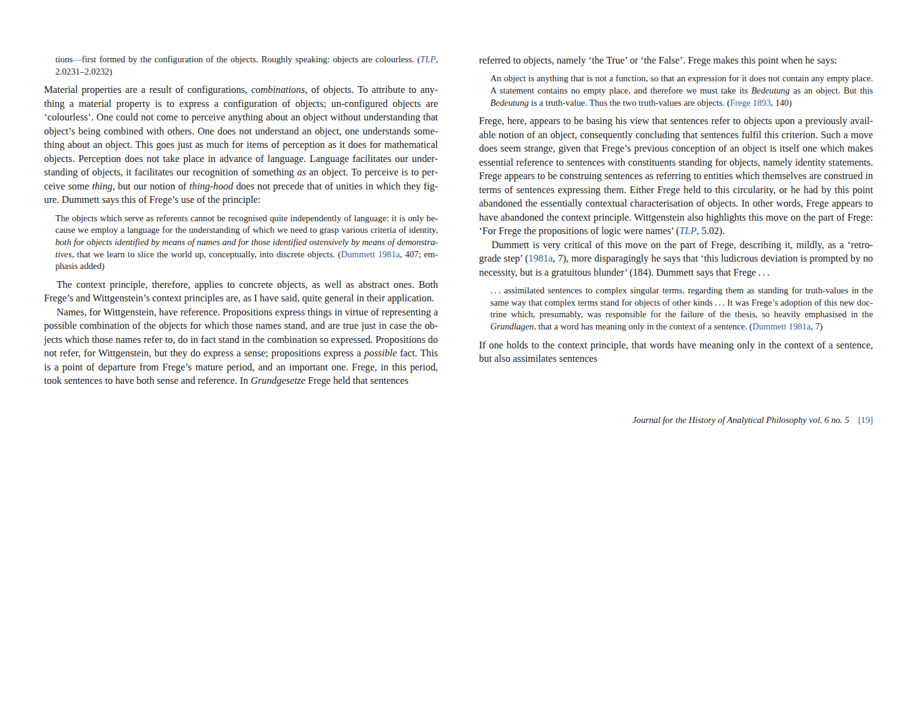tions—first formed by the configuration of the objects. Roughly speaking: objects are colourless. (TLP, 2.0231–2.0232)
Material properties are a result of configurations, combinations, of objects. To attribute to anything a material property is to express a configuration of objects; un-configured objects are ‘colourless’. One could not come to perceive anything about an object without understanding that object’s being combined with others. One does not understand an object, one understands something about an object. This goes just as much for items of perception as it does for mathematical objects. Perception does not take place in advance of language. Language facilitates our understanding of objects, it facilitates our recognition of something as an object. To perceive is to perceive some thing, but our notion of thing-hood does not precede that of unities in which they figure. Dummett says this of Frege’s use of the principle:
The objects which serve as referents cannot be recognised quite independently of language: it is only because we employ a language for the understanding of which we need to grasp various criteria of identity, both for objects identified by means of names and for those identified ostensively by means of demonstratives, that we learn to slice the world up, conceptually, into discrete objects. (Dummett 1981a, 407; emphasis added)
The context principle, therefore, applies to concrete objects, as well as abstract ones. Both Frege’s and Wittgenstein’s context principles are, as I have said, quite general in their application.
Names, for Wittgenstein, have reference. Propositions express things in virtue of representing a possible combination of the objects for which those names stand, and are true just in case the objects which those names refer to, do in fact stand in the combination so expressed. Propositions do not refer, for Wittgenstein, but they do express a sense; propositions express a possible fact. This is a point of departure from Frege’s mature period, and an important one. Frege, in this period, took sentences to have both sense and reference. In Grundgesetze Frege held that sentences
referred to objects, namely ‘the True’ or ‘the False’. Frege makes this point when he says:
An object is anything that is not a function, so that an expression for it does not contain any empty place. A statement contains no empty place, and therefore we must take its Bedeutung as an object. But this Bedeutung is a truth-value. Thus the two truth-values are objects. (Frege 1893, 140)
Frege, here, appears to be basing his view that sentences refer to objects upon a previously available notion of an object, consequently concluding that sentences fulfil this criterion. Such a move does seem strange, given that Frege’s previous conception of an object is itself one which makes essential reference to sentences with constituents standing for objects, namely identity statements. Frege appears to be construing sentences as referring to entities which themselves are construed in terms of sentences expressing them. Either Frege held to this circularity, or he had by this point abandoned the essentially contextual characterisation of objects. In other words, Frege appears to have abandoned the context principle. Wittgenstein also highlights this move on the part of Frege: ‘For Frege the propositions of logic were names’ (TLP, 5.02).
Dummett is very critical of this move on the part of Frege, describing it, mildly, as a ‘retrograde step’ (1981a, 7), more disparagingly he says that ‘this ludicrous deviation is prompted by no necessity, but is a gratuitous blunder’ (184). Dummett says that Frege . . .
. . . assimilated sentences to complex singular terms, regarding them as standing for truth-values in the same way that complex terms stand for objects of other kinds . . . It was Frege’s adoption of this new doctrine which, presumably, was responsible for the failure of the thesis, so heavily emphasised in the Grundlagen, that a word has meaning only in the context of a sentence. (Dummett 1981a, 7)
If one holds to the context principle, that words have meaning only in the context of a sentence, but also assimilates sentences
Journal for the History of Analytical Philosophy vol. 6 no. 5[19]